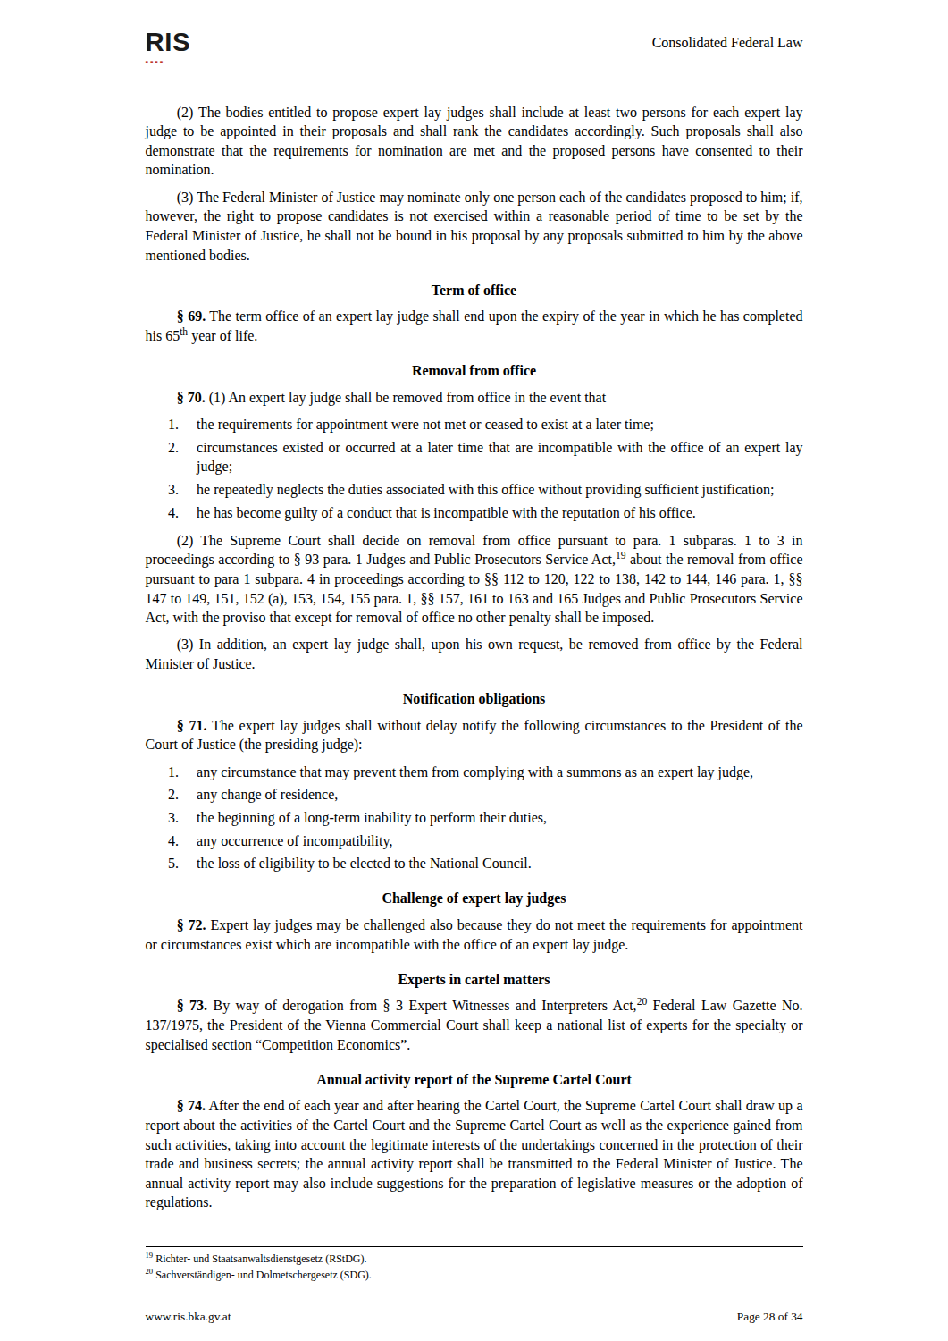RIS▪▪▪▪
Consolidated Federal Law
(2) The bodies entitled to propose expert lay judges shall include at least two persons for each expert lay judge to be appointed in their proposals and shall rank the candidates accordingly. Such proposals shall also demonstrate that the requirements for nomination are met and the proposed persons have consented to their nomination.
(3) The Federal Minister of Justice may nominate only one person each of the candidates proposed to him; if, however, the right to propose candidates is not exercised within a reasonable period of time to be set by the Federal Minister of Justice, he shall not be bound in his proposal by any proposals submitted to him by the above mentioned bodies.
Term of office
§ 69. The term office of an expert lay judge shall end upon the expiry of the year in which he has completed his 65th year of life.
Removal from office
§ 70. (1) An expert lay judge shall be removed from office in the event that
1. the requirements for appointment were not met or ceased to exist at a later time;
2. circumstances existed or occurred at a later time that are incompatible with the office of an expert lay judge;
3. he repeatedly neglects the duties associated with this office without providing sufficient justification;
4. he has become guilty of a conduct that is incompatible with the reputation of his office.
(2) The Supreme Court shall decide on removal from office pursuant to para. 1 subparas. 1 to 3 in proceedings according to § 93 para. 1 Judges and Public Prosecutors Service Act,19 about the removal from office pursuant to para 1 subpara. 4 in proceedings according to §§ 112 to 120, 122 to 138, 142 to 144, 146 para. 1, §§ 147 to 149, 151, 152 (a), 153, 154, 155 para. 1, §§ 157, 161 to 163 and 165 Judges and Public Prosecutors Service Act, with the proviso that except for removal of office no other penalty shall be imposed.
(3) In addition, an expert lay judge shall, upon his own request, be removed from office by the Federal Minister of Justice.
Notification obligations
§ 71. The expert lay judges shall without delay notify the following circumstances to the President of the Court of Justice (the presiding judge):
1. any circumstance that may prevent them from complying with a summons as an expert lay judge,
2. any change of residence,
3. the beginning of a long-term inability to perform their duties,
4. any occurrence of incompatibility,
5. the loss of eligibility to be elected to the National Council.
Challenge of expert lay judges
§ 72. Expert lay judges may be challenged also because they do not meet the requirements for appointment or circumstances exist which are incompatible with the office of an expert lay judge.
Experts in cartel matters
§ 73. By way of derogation from § 3 Expert Witnesses and Interpreters Act,20 Federal Law Gazette No. 137/1975, the President of the Vienna Commercial Court shall keep a national list of experts for the specialty or specialised section “Competition Economics”.
Annual activity report of the Supreme Cartel Court
§ 74. After the end of each year and after hearing the Cartel Court, the Supreme Cartel Court shall draw up a report about the activities of the Cartel Court and the Supreme Cartel Court as well as the experience gained from such activities, taking into account the legitimate interests of the undertakings concerned in the protection of their trade and business secrets; the annual activity report shall be transmitted to the Federal Minister of Justice. The annual activity report may also include suggestions for the preparation of legislative measures or the adoption of regulations.
19 Richter- und Staatsanwaltsdienstgesetz (RStDG).
20 Sachverständigen- und Dolmetschergesetz (SDG).
www.ris.bka.gv.at Page 28 of 34